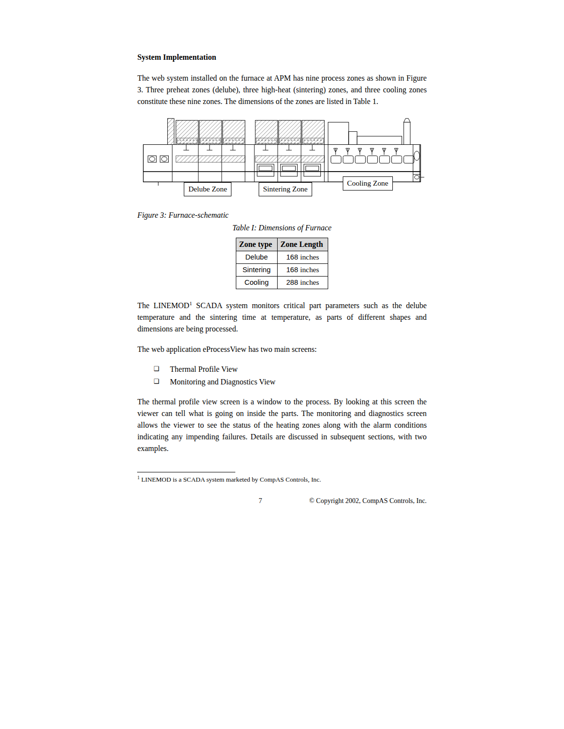System Implementation
The web system installed on the furnace at APM has nine process zones as shown in Figure 3. Three preheat zones (delube), three high-heat (sintering) zones, and three cooling zones constitute these nine zones. The dimensions of the zones are listed in Table 1.
Delube Zone
Sintering Zone
Cooling Zone
Figure 3: Furnace-schematic
Table I: Dimensions of Furnace
| Zone type | Zone Length |
| --- | --- |
| Delube | 168 inches |
| Sintering | 168 inches |
| Cooling | 288 inches |
The LINEMOD1 SCADA system monitors critical part parameters such as the delube temperature and the sintering time at temperature, as parts of different shapes and dimensions are being processed.
The web application eProcessView has two main screens:
Thermal Profile View
Monitoring and Diagnostics View
The thermal profile view screen is a window to the process. By looking at this screen the viewer can tell what is going on inside the parts. The monitoring and diagnostics screen allows the viewer to see the status of the heating zones along with the alarm conditions indicating any impending failures. Details are discussed in subsequent sections, with two examples.
1 LINEMOD is a SCADA system marketed by CompAS Controls, Inc.
7 © Copyright 2002, CompAS Controls, Inc.